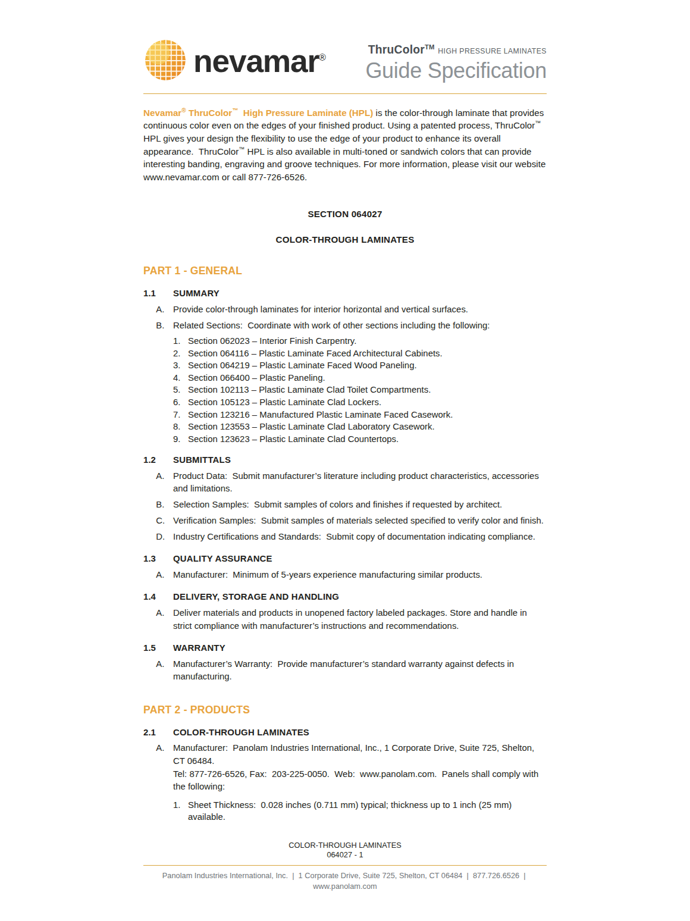nevamar®
ThruColorTM HIGH PRESSURE LAMINATES
Guide Specification
Nevamar® ThruColor™ High Pressure Laminate (HPL) is the color-through laminate that provides continuous color even on the edges of your finished product. Using a patented process, ThruColor™ HPL gives your design the flexibility to use the edge of your product to enhance its overall appearance. ThruColor™ HPL is also available in multi-toned or sandwich colors that can provide interesting banding, engraving and groove techniques. For more information, please visit our website www.nevamar.com or call 877-726-6526.
SECTION 064027
COLOR-THROUGH LAMINATES
PART 1 - GENERAL
1.1
SUMMARY
A.
Provide color-through laminates for interior horizontal and vertical surfaces.
B.
Related Sections: Coordinate with work of other sections including the following:
1.
Section 062023 – Interior Finish Carpentry.
2.
Section 064116 – Plastic Laminate Faced Architectural Cabinets.
3.
Section 064219 – Plastic Laminate Faced Wood Paneling.
4.
Section 066400 – Plastic Paneling.
5.
Section 102113 – Plastic Laminate Clad Toilet Compartments.
6.
Section 105123 – Plastic Laminate Clad Lockers.
7.
Section 123216 – Manufactured Plastic Laminate Faced Casework.
8.
Section 123553 – Plastic Laminate Clad Laboratory Casework.
9.
Section 123623 – Plastic Laminate Clad Countertops.
1.2
SUBMITTALS
A.
Product Data: Submit manufacturer’s literature including product characteristics, accessories and limitations.
B.
Selection Samples: Submit samples of colors and finishes if requested by architect.
C.
Verification Samples: Submit samples of materials selected specified to verify color and finish.
D.
Industry Certifications and Standards: Submit copy of documentation indicating compliance.
1.3
QUALITY ASSURANCE
A.
Manufacturer: Minimum of 5-years experience manufacturing similar products.
1.4
DELIVERY, STORAGE AND HANDLING
A.
Deliver materials and products in unopened factory labeled packages. Store and handle in strict compliance with manufacturer’s instructions and recommendations.
1.5
WARRANTY
A.
Manufacturer’s Warranty: Provide manufacturer’s standard warranty against defects in manufacturing.
PART 2 - PRODUCTS
2.1
COLOR-THROUGH LAMINATES
A.
Manufacturer: Panolam Industries International, Inc., 1 Corporate Drive, Suite 725, Shelton, CT 06484.
Tel: 877-726-6526, Fax: 203-225-0050. Web: www.panolam.com. Panels shall comply with the following:
1.
Sheet Thickness: 0.028 inches (0.711 mm) typical; thickness up to 1 inch (25 mm) available.
COLOR-THROUGH LAMINATES
064027 - 1
Panolam Industries International, Inc. | 1 Corporate Drive, Suite 725, Shelton, CT 06484 | 877.726.6526 | www.panolam.com